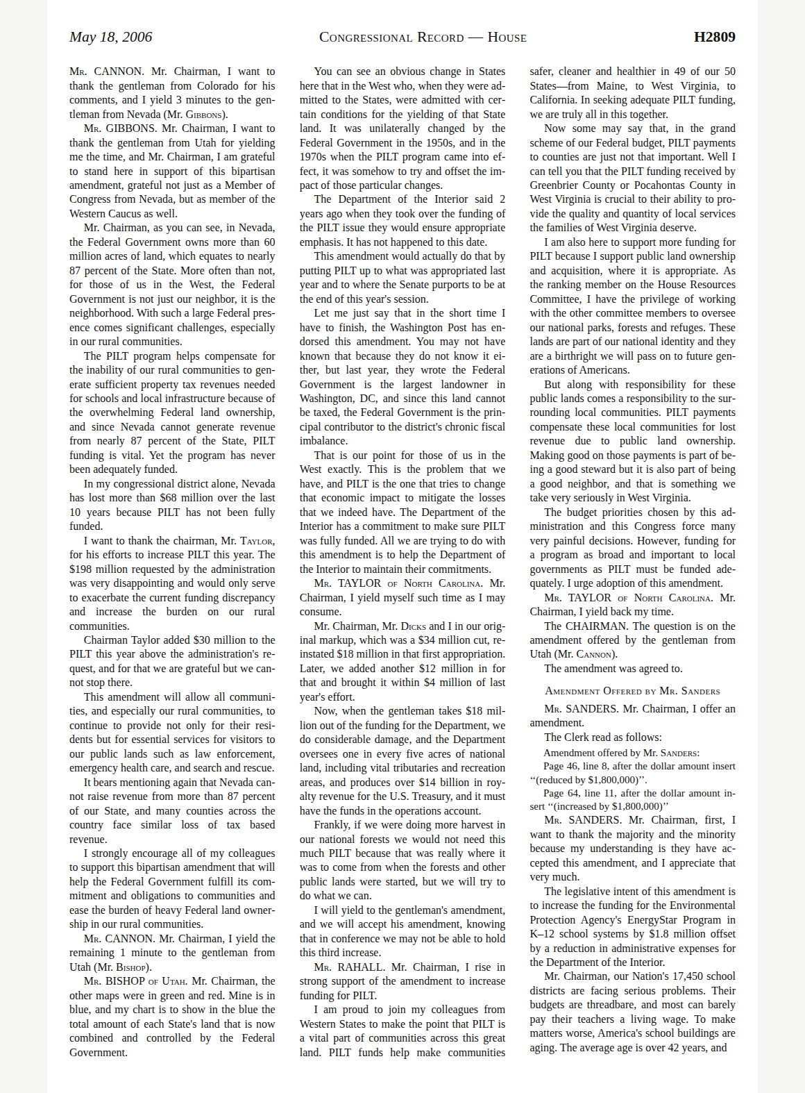May 18, 2006
Congressional Record — House
H2809
Mr. CANNON. Mr. Chairman, I want to thank the gentleman from Colorado for his comments, and I yield 3 minutes to the gentleman from Nevada (Mr. Gibbons).
Mr. GIBBONS. Mr. Chairman, I want to thank the gentleman from Utah for yielding me the time, and Mr. Chairman, I am grateful to stand here in support of this bipartisan amendment, grateful not just as a Member of Congress from Nevada, but as member of the Western Caucus as well.
Mr. Chairman, as you can see, in Nevada, the Federal Government owns more than 60 million acres of land, which equates to nearly 87 percent of the State. More often than not, for those of us in the West, the Federal Government is not just our neighbor, it is the neighborhood. With such a large Federal presence comes significant challenges, especially in our rural communities.
The PILT program helps compensate for the inability of our rural communities to generate sufficient property tax revenues needed for schools and local infrastructure because of the overwhelming Federal land ownership, and since Nevada cannot generate revenue from nearly 87 percent of the State, PILT funding is vital. Yet the program has never been adequately funded.
In my congressional district alone, Nevada has lost more than $68 million over the last 10 years because PILT has not been fully funded.
I want to thank the chairman, Mr. Taylor, for his efforts to increase PILT this year. The $198 million requested by the administration was very disappointing and would only serve to exacerbate the current funding discrepancy and increase the burden on our rural communities.
Chairman Taylor added $30 million to the PILT this year above the administration's request, and for that we are grateful but we cannot stop there.
This amendment will allow all communities, and especially our rural communities, to continue to provide not only for their residents but for essential services for visitors to our public lands such as law enforcement, emergency health care, and search and rescue.
It bears mentioning again that Nevada cannot raise revenue from more than 87 percent of our State, and many counties across the country face similar loss of tax based revenue.
I strongly encourage all of my colleagues to support this bipartisan amendment that will help the Federal Government fulfill its commitment and obligations to communities and ease the burden of heavy Federal land ownership in our rural communities.
Mr. CANNON. Mr. Chairman, I yield the remaining 1 minute to the gentleman from Utah (Mr. Bishop).
Mr. BISHOP of Utah. Mr. Chairman, the other maps were in green and red. Mine is in blue, and my chart is to show in the blue the total amount of each State's land that is now combined and controlled by the Federal Government.
You can see an obvious change in States here that in the West who, when they were admitted to the States, were admitted with certain conditions for the yielding of that State land. It was unilaterally changed by the Federal Government in the 1950s, and in the 1970s when the PILT program came into effect, it was somehow to try and offset the impact of those particular changes.
The Department of the Interior said 2 years ago when they took over the funding of the PILT issue they would ensure appropriate emphasis. It has not happened to this date.
This amendment would actually do that by putting PILT up to what was appropriated last year and to where the Senate purports to be at the end of this year's session.
Let me just say that in the short time I have to finish, the Washington Post has endorsed this amendment. You may not have known that because they do not know it either, but last year, they wrote the Federal Government is the largest landowner in Washington, DC, and since this land cannot be taxed, the Federal Government is the principal contributor to the district's chronic fiscal imbalance.
That is our point for those of us in the West exactly. This is the problem that we have, and PILT is the one that tries to change that economic impact to mitigate the losses that we indeed have. The Department of the Interior has a commitment to make sure PILT was fully funded. All we are trying to do with this amendment is to help the Department of the Interior to maintain their commitments.
Mr. TAYLOR of North Carolina. Mr. Chairman, I yield myself such time as I may consume.
Mr. Chairman, Mr. Dicks and I in our original markup, which was a $34 million cut, reinstated $18 million in that first appropriation. Later, we added another $12 million in for that and brought it within $4 million of last year's effort.
Now, when the gentleman takes $18 million out of the funding for the Department, we do considerable damage, and the Department oversees one in every five acres of national land, including vital tributaries and recreation areas, and produces over $14 billion in royalty revenue for the U.S. Treasury, and it must have the funds in the operations account.
Frankly, if we were doing more harvest in our national forests we would not need this much PILT because that was really where it was to come from when the forests and other public lands were started, but we will try to do what we can.
I will yield to the gentleman's amendment, and we will accept his amendment, knowing that in conference we may not be able to hold this third increase.
Mr. RAHALL. Mr. Chairman, I rise in strong support of the amendment to increase funding for PILT.
I am proud to join my colleagues from Western States to make the point that PILT is a vital part of communities across this great land. PILT funds help make communities safer, cleaner and healthier in 49 of our 50 States—from Maine, to West Virginia, to California. In seeking adequate PILT funding, we are truly all in this together.
Now some may say that, in the grand scheme of our Federal budget, PILT payments to counties are just not that important. Well I can tell you that the PILT funding received by Greenbrier County or Pocahontas County in West Virginia is crucial to their ability to provide the quality and quantity of local services the families of West Virginia deserve.
I am also here to support more funding for PILT because I support public land ownership and acquisition, where it is appropriate. As the ranking member on the House Resources Committee, I have the privilege of working with the other committee members to oversee our national parks, forests and refuges. These lands are part of our national identity and they are a birthright we will pass on to future generations of Americans.
But along with responsibility for these public lands comes a responsibility to the surrounding local communities. PILT payments compensate these local communities for lost revenue due to public land ownership. Making good on those payments is part of being a good steward but it is also part of being a good neighbor, and that is something we take very seriously in West Virginia.
The budget priorities chosen by this administration and this Congress force many very painful decisions. However, funding for a program as broad and important to local governments as PILT must be funded adequately. I urge adoption of this amendment.
Mr. TAYLOR of North Carolina. Mr. Chairman, I yield back my time.
The CHAIRMAN. The question is on the amendment offered by the gentleman from Utah (Mr. Cannon).
The amendment was agreed to.
Amendment Offered by Mr. Sanders
Mr. SANDERS. Mr. Chairman, I offer an amendment.
The Clerk read as follows:
Amendment offered by Mr. Sanders:
Page 46, line 8, after the dollar amount insert ‘‘(reduced by $1,800,000)’’.
Page 64, line 11, after the dollar amount insert ‘‘(increased by $1,800,000)’’
Mr. SANDERS. Mr. Chairman, first, I want to thank the majority and the minority because my understanding is they have accepted this amendment, and I appreciate that very much.
The legislative intent of this amendment is to increase the funding for the Environmental Protection Agency's EnergyStar Program in K–12 school systems by $1.8 million offset by a reduction in administrative expenses for the Department of the Interior.
Mr. Chairman, our Nation's 17,450 school districts are facing serious problems. Their budgets are threadbare, and most can barely pay their teachers a living wage. To make matters worse, America's school buildings are aging. The average age is over 42 years, and